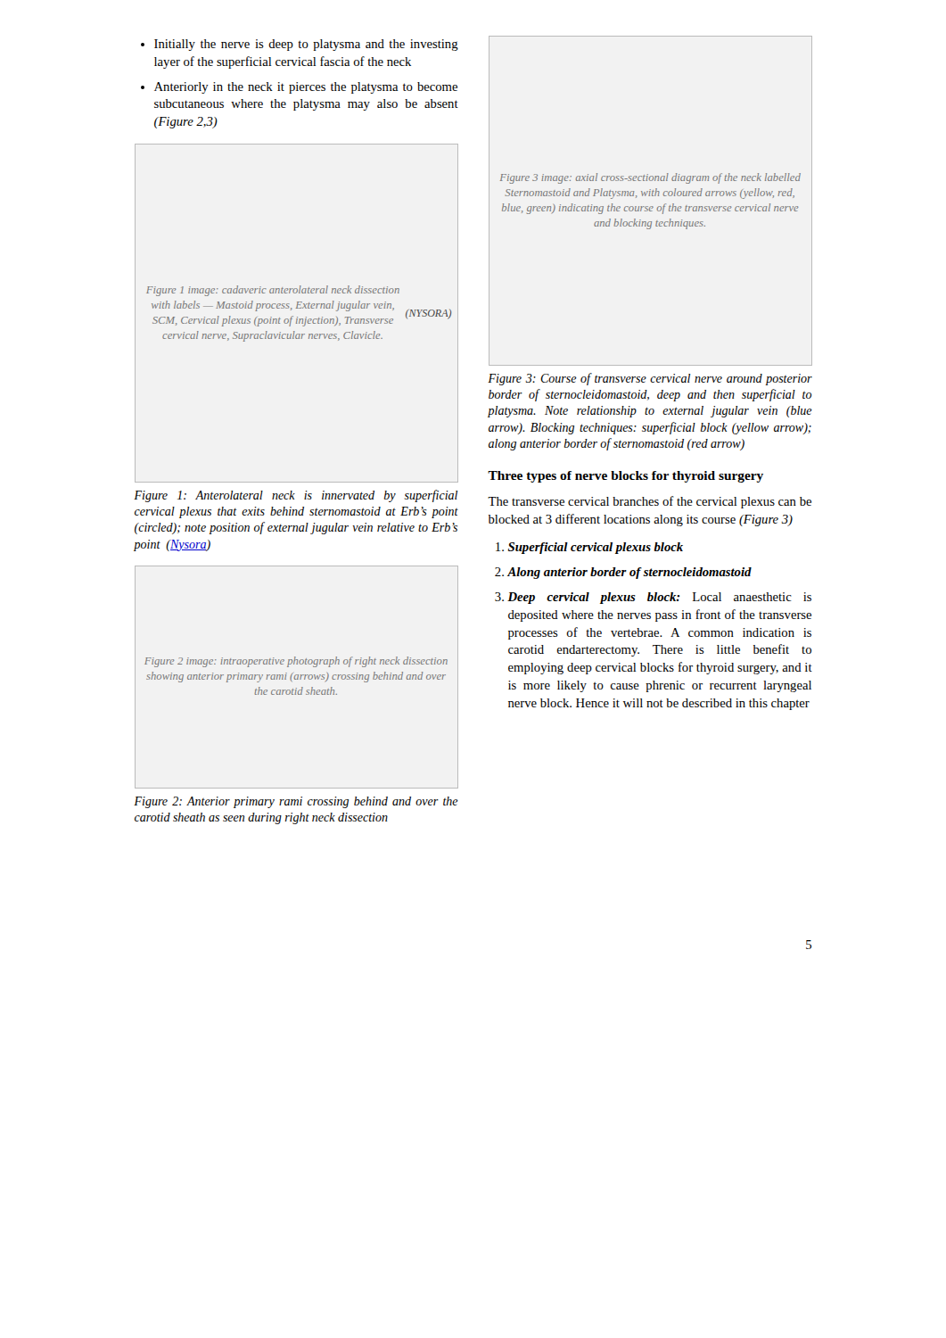Initially the nerve is deep to platysma and the investing layer of the superficial cervical fascia of the neck
Anteriorly in the neck it pierces the platysma to become subcutaneous where the platysma may also be absent (Figure 2,3)
Figure 1 image: cadaveric anterolateral neck dissection with labels — Mastoid process, External jugular vein, SCM, Cervical plexus (point of injection), Transverse cervical nerve, Supraclavicular nerves, Clavicle. (NYSORA)
Figure 1: Anterolateral neck is innervated by superficial cervical plexus that exits behind sternomastoid at Erb’s point (circled); note position of external jugular vein relative to Erb’s point (Nysora)
Figure 2 image: intraoperative photograph of right neck dissection showing anterior primary rami (arrows) crossing behind and over the carotid sheath.
Figure 2: Anterior primary rami crossing behind and over the carotid sheath as seen during right neck dissection
Figure 3 image: axial cross-sectional diagram of the neck labelled Sternomastoid and Platysma, with coloured arrows (yellow, red, blue, green) indicating the course of the transverse cervical nerve and blocking techniques.
Figure 3: Course of transverse cervical nerve around posterior border of sternocleidomastoid, deep and then superficial to platysma. Note relationship to external jugular vein (blue arrow). Blocking techniques: superficial block (yellow arrow); along anterior border of sternomastoid (red arrow)
Three types of nerve blocks for thyroid surgery
The transverse cervical branches of the cervical plexus can be blocked at 3 different locations along its course (Figure 3)
Superficial cervical plexus block
Along anterior border of sternocleidomastoid
Deep cervical plexus block: Local anaesthetic is deposited where the nerves pass in front of the transverse processes of the vertebrae. A common indication is carotid endarterectomy. There is little benefit to employing deep cervical blocks for thyroid surgery, and it is more likely to cause phrenic or recurrent laryngeal nerve block. Hence it will not be described in this chapter
5